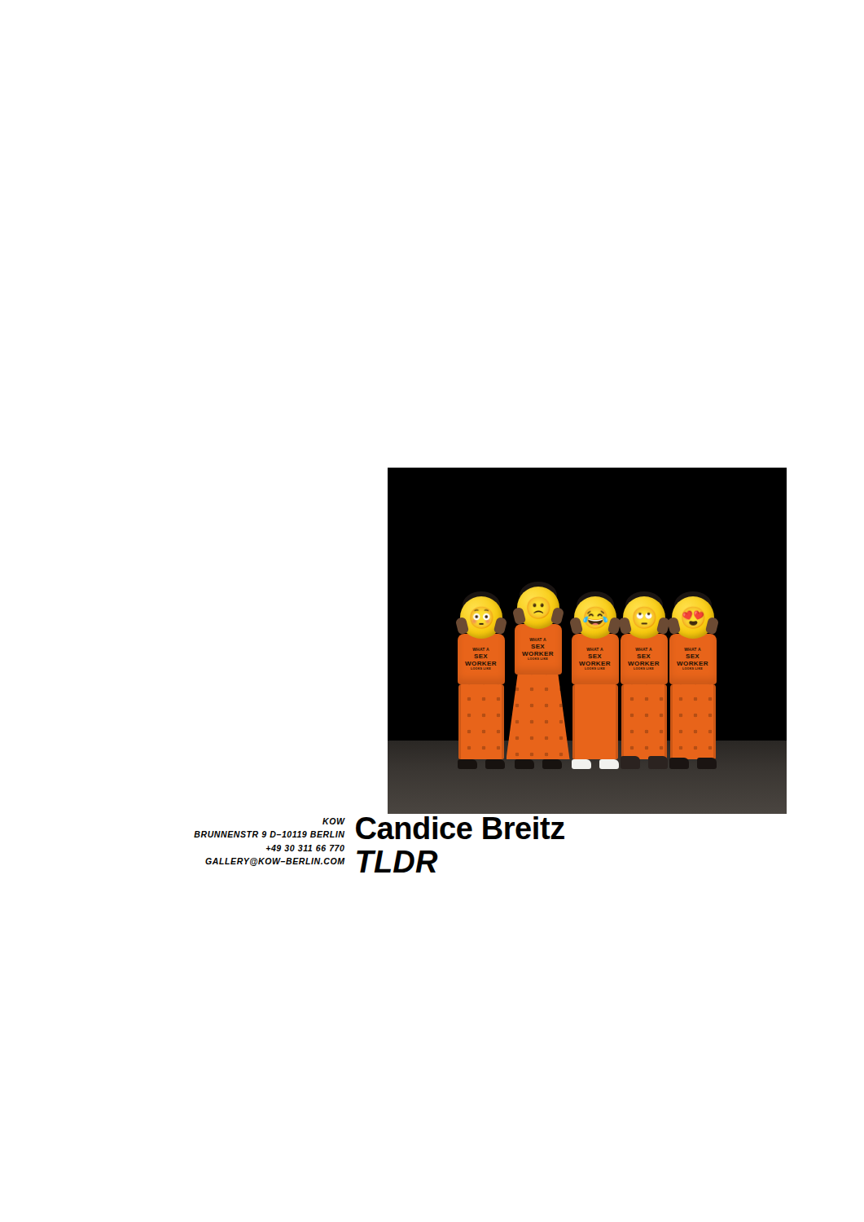😳
What a Sex Worker Looks Like
🙁
What a Sex Worker Looks Like
😂
What a Sex Worker Looks Like
🙄
What a Sex Worker Looks Like
😍
What a Sex Worker Looks Like
KOW
Brunnenstr 9 D–10119 Berlin
+49 30 311 66 770
gallery@kow–berlin.com
Candice Breitz
TLDR